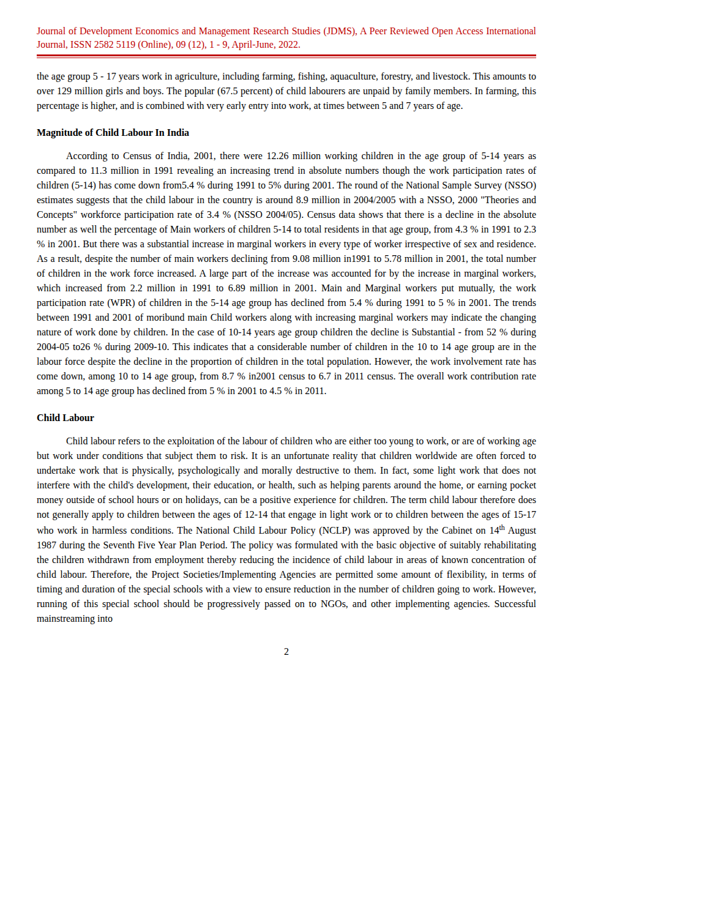Journal of Development Economics and Management Research Studies (JDMS), A Peer Reviewed Open Access International Journal, ISSN 2582 5119 (Online), 09 (12), 1 - 9, April-June, 2022.
the age group 5 - 17 years work in agriculture, including farming, fishing, aquaculture, forestry, and livestock. This amounts to over 129 million girls and boys. The popular (67.5 percent) of child labourers are unpaid by family members. In farming, this percentage is higher, and is combined with very early entry into work, at times between 5 and 7 years of age.
Magnitude of Child Labour In India
According to Census of India, 2001, there were 12.26 million working children in the age group of 5-14 years as compared to 11.3 million in 1991 revealing an increasing trend in absolute numbers though the work participation rates of children (5-14) has come down from5.4 % during 1991 to 5% during 2001. The round of the National Sample Survey (NSSO) estimates suggests that the child labour in the country is around 8.9 million in 2004/2005 with a NSSO, 2000 "Theories and Concepts" workforce participation rate of 3.4 % (NSSO 2004/05). Census data shows that there is a decline in the absolute number as well the percentage of Main workers of children 5-14 to total residents in that age group, from 4.3 % in 1991 to 2.3 % in 2001. But there was a substantial increase in marginal workers in every type of worker irrespective of sex and residence. As a result, despite the number of main workers declining from 9.08 million in1991 to 5.78 million in 2001, the total number of children in the work force increased. A large part of the increase was accounted for by the increase in marginal workers, which increased from 2.2 million in 1991 to 6.89 million in 2001. Main and Marginal workers put mutually, the work participation rate (WPR) of children in the 5-14 age group has declined from 5.4 % during 1991 to 5 % in 2001. The trends between 1991 and 2001 of moribund main Child workers along with increasing marginal workers may indicate the changing nature of work done by children. In the case of 10-14 years age group children the decline is Substantial - from 52 % during 2004-05 to26 % during 2009-10. This indicates that a considerable number of children in the 10 to 14 age group are in the labour force despite the decline in the proportion of children in the total population. However, the work involvement rate has come down, among 10 to 14 age group, from 8.7 % in2001 census to 6.7 in 2011 census. The overall work contribution rate among 5 to 14 age group has declined from 5 % in 2001 to 4.5 % in 2011.
Child Labour
Child labour refers to the exploitation of the labour of children who are either too young to work, or are of working age but work under conditions that subject them to risk. It is an unfortunate reality that children worldwide are often forced to undertake work that is physically, psychologically and morally destructive to them. In fact, some light work that does not interfere with the child's development, their education, or health, such as helping parents around the home, or earning pocket money outside of school hours or on holidays, can be a positive experience for children. The term child labour therefore does not generally apply to children between the ages of 12-14 that engage in light work or to children between the ages of 15-17 who work in harmless conditions. The National Child Labour Policy (NCLP) was approved by the Cabinet on 14th August 1987 during the Seventh Five Year Plan Period. The policy was formulated with the basic objective of suitably rehabilitating the children withdrawn from employment thereby reducing the incidence of child labour in areas of known concentration of child labour. Therefore, the Project Societies/Implementing Agencies are permitted some amount of flexibility, in terms of timing and duration of the special schools with a view to ensure reduction in the number of children going to work. However, running of this special school should be progressively passed on to NGOs, and other implementing agencies. Successful mainstreaming into
2